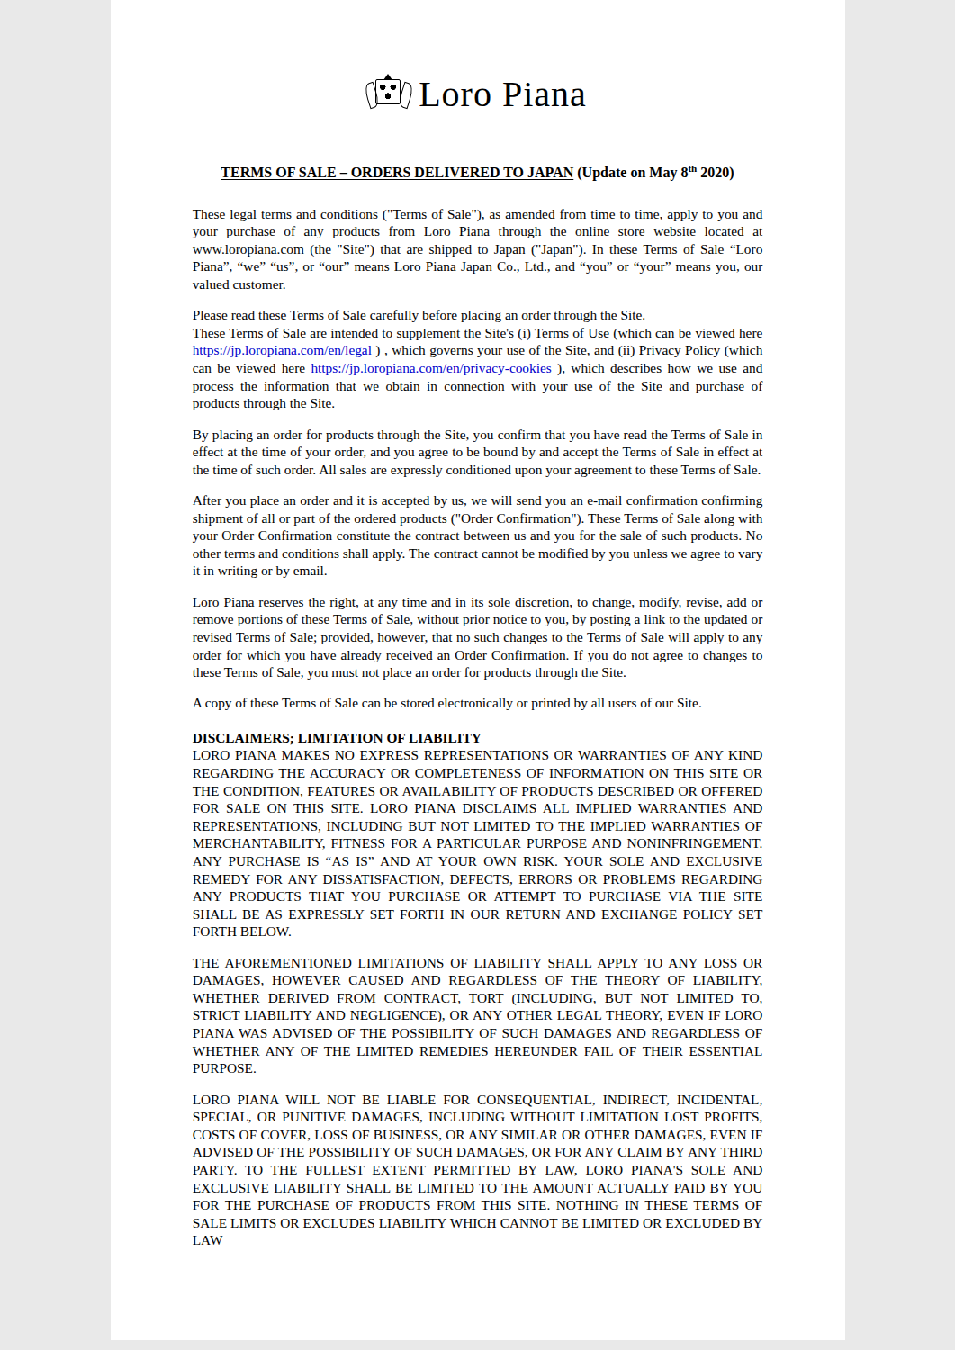Loro Piana
TERMS OF SALE – ORDERS DELIVERED TO JAPAN (Update on May 8th 2020)
These legal terms and conditions ("Terms of Sale"), as amended from time to time, apply to you and your purchase of any products from Loro Piana through the online store website located at www.loropiana.com (the "Site") that are shipped to Japan ("Japan"). In these Terms of Sale “Loro Piana”, “we” “us”, or “our” means Loro Piana Japan Co., Ltd., and “you” or “your” means you, our valued customer.
Please read these Terms of Sale carefully before placing an order through the Site.
These Terms of Sale are intended to supplement the Site's (i) Terms of Use (which can be viewed here https://jp.loropiana.com/en/legal ) , which governs your use of the Site, and (ii) Privacy Policy (which can be viewed here https://jp.loropiana.com/en/privacy-cookies ), which describes how we use and process the information that we obtain in connection with your use of the Site and purchase of products through the Site.
By placing an order for products through the Site, you confirm that you have read the Terms of Sale in effect at the time of your order, and you agree to be bound by and accept the Terms of Sale in effect at the time of such order. All sales are expressly conditioned upon your agreement to these Terms of Sale.
After you place an order and it is accepted by us, we will send you an e-mail confirmation confirming shipment of all or part of the ordered products ("Order Confirmation"). These Terms of Sale along with your Order Confirmation constitute the contract between us and you for the sale of such products. No other terms and conditions shall apply. The contract cannot be modified by you unless we agree to vary it in writing or by email.
Loro Piana reserves the right, at any time and in its sole discretion, to change, modify, revise, add or remove portions of these Terms of Sale, without prior notice to you, by posting a link to the updated or revised Terms of Sale; provided, however, that no such changes to the Terms of Sale will apply to any order for which you have already received an Order Confirmation. If you do not agree to changes to these Terms of Sale, you must not place an order for products through the Site.
A copy of these Terms of Sale can be stored electronically or printed by all users of our Site.
DISCLAIMERS; LIMITATION OF LIABILITY
LORO PIANA MAKES NO EXPRESS REPRESENTATIONS OR WARRANTIES OF ANY KIND REGARDING THE ACCURACY OR COMPLETENESS OF INFORMATION ON THIS SITE OR THE CONDITION, FEATURES OR AVAILABILITY OF PRODUCTS DESCRIBED OR OFFERED FOR SALE ON THIS SITE. LORO PIANA DISCLAIMS ALL IMPLIED WARRANTIES AND REPRESENTATIONS, INCLUDING BUT NOT LIMITED TO THE IMPLIED WARRANTIES OF MERCHANTABILITY, FITNESS FOR A PARTICULAR PURPOSE AND NONINFRINGEMENT. ANY PURCHASE IS “AS IS” AND AT YOUR OWN RISK. YOUR SOLE AND EXCLUSIVE REMEDY FOR ANY DISSATISFACTION, DEFECTS, ERRORS OR PROBLEMS REGARDING ANY PRODUCTS THAT YOU PURCHASE OR ATTEMPT TO PURCHASE VIA THE SITE SHALL BE AS EXPRESSLY SET FORTH IN OUR RETURN AND EXCHANGE POLICY SET FORTH BELOW.
THE AFOREMENTIONED LIMITATIONS OF LIABILITY SHALL APPLY TO ANY LOSS OR DAMAGES, HOWEVER CAUSED AND REGARDLESS OF THE THEORY OF LIABILITY, WHETHER DERIVED FROM CONTRACT, TORT (INCLUDING, BUT NOT LIMITED TO, STRICT LIABILITY AND NEGLIGENCE), OR ANY OTHER LEGAL THEORY, EVEN IF LORO PIANA WAS ADVISED OF THE POSSIBILITY OF SUCH DAMAGES AND REGARDLESS OF WHETHER ANY OF THE LIMITED REMEDIES HEREUNDER FAIL OF THEIR ESSENTIAL PURPOSE.
LORO PIANA WILL NOT BE LIABLE FOR CONSEQUENTIAL, INDIRECT, INCIDENTAL, SPECIAL, OR PUNITIVE DAMAGES, INCLUDING WITHOUT LIMITATION LOST PROFITS, COSTS OF COVER, LOSS OF BUSINESS, OR ANY SIMILAR OR OTHER DAMAGES, EVEN IF ADVISED OF THE POSSIBILITY OF SUCH DAMAGES, OR FOR ANY CLAIM BY ANY THIRD PARTY. TO THE FULLEST EXTENT PERMITTED BY LAW, LORO PIANA'S SOLE AND EXCLUSIVE LIABILITY SHALL BE LIMITED TO THE AMOUNT ACTUALLY PAID BY YOU FOR THE PURCHASE OF PRODUCTS FROM THIS SITE. NOTHING IN THESE TERMS OF SALE LIMITS OR EXCLUDES LIABILITY WHICH CANNOT BE LIMITED OR EXCLUDED BY LAW